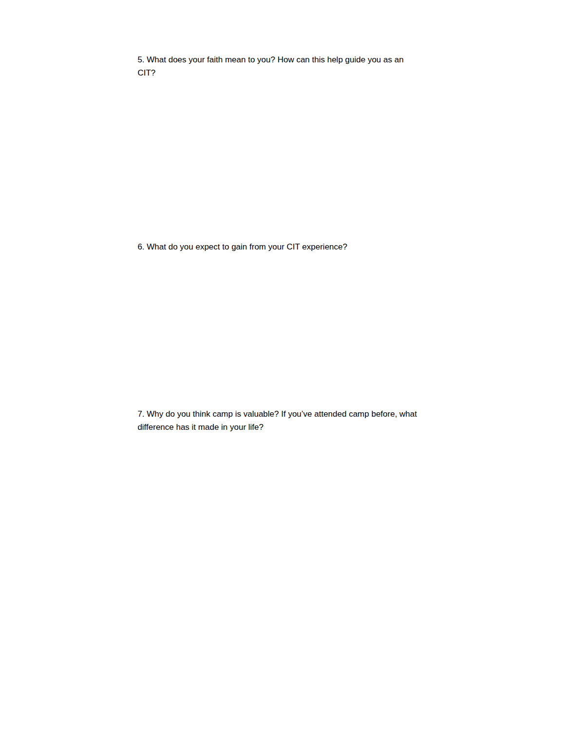5. What does your faith mean to you? How can this help guide you as an CIT?
6. What do you expect to gain from your CIT experience?
7. Why do you think camp is valuable? If you’ve attended camp before, what difference has it made in your life?